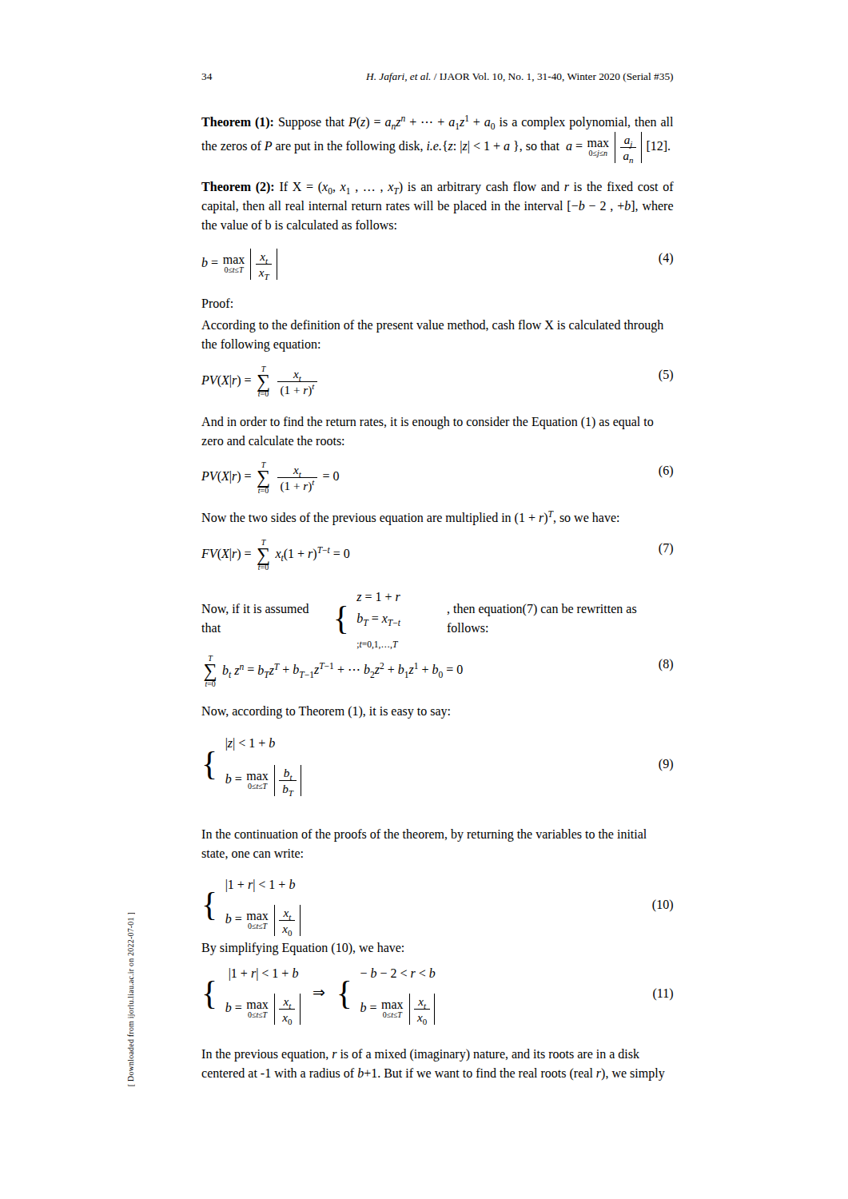[ Downloaded from ijorlu.liau.ac.ir on 2022-07-01 ]
34 H. Jafari, et al. / IJAOR Vol. 10, No. 1, 31-40, Winter 2020 (Serial #35)
Theorem (1): Suppose that P(z) = anzn + ⋯ + a1z1 + a0 is a complex polynomial, then all the zeros of P are put in the following disk, i.e.{z: |z| < 1 + a }, so that a = max 0≤j≤n aj an [12].
Theorem (2): If X = (x0, x1 , … , xT) is an arbitrary cash flow and r is the fixed cost of capital, then all real internal return rates will be placed in the interval [−b − 2 , +b], where the value of b is calculated as follows:
b = max 0≤t≤T xt xT
(4)
Proof:
According to the definition of the present value method, cash flow X is calculated through the following equation:
PV(X|r) = T∑t=0 xt(1 + r)t
(5)
And in order to find the return rates, it is enough to consider the Equation (1) as equal to zero and calculate the roots:
PV(X|r) = T∑t=0 xt(1 + r)t = 0
(6)
Now the two sides of the previous equation are multiplied in (1 + r)T, so we have:
FV(X|r) = T∑t=0 xt(1 + r)T−t = 0
(7)
Now, if it is assumed that {
z = 1 + r
bT = xT−t ;t=0,1,…,T
, then equation(7) can be rewritten as follows:
T∑t=0 bt zn = bTzT + bT−1zT−1 + ⋯ b2z2 + b1z1 + b0 = 0
(8)
Now, according to Theorem (1), it is easy to say:
{
|z| < 1 + b
b = max 0≤t≤T bt bT
(9)
In the continuation of the proofs of the theorem, by returning the variables to the initial state, one can write:
{
|1 + r| < 1 + b
b = max 0≤t≤T xt x0
(10)
By simplifying Equation (10), we have:
{
|1 + r| < 1 + b
b = max 0≤t≤T xt x0
⇒ {
− b − 2 < r < b
b = max 0≤t≤T xt x0
(11)
In the previous equation, r is of a mixed (imaginary) nature, and its roots are in a disk centered at -1 with a radius of b+1. But if we want to find the real roots (real r), we simply